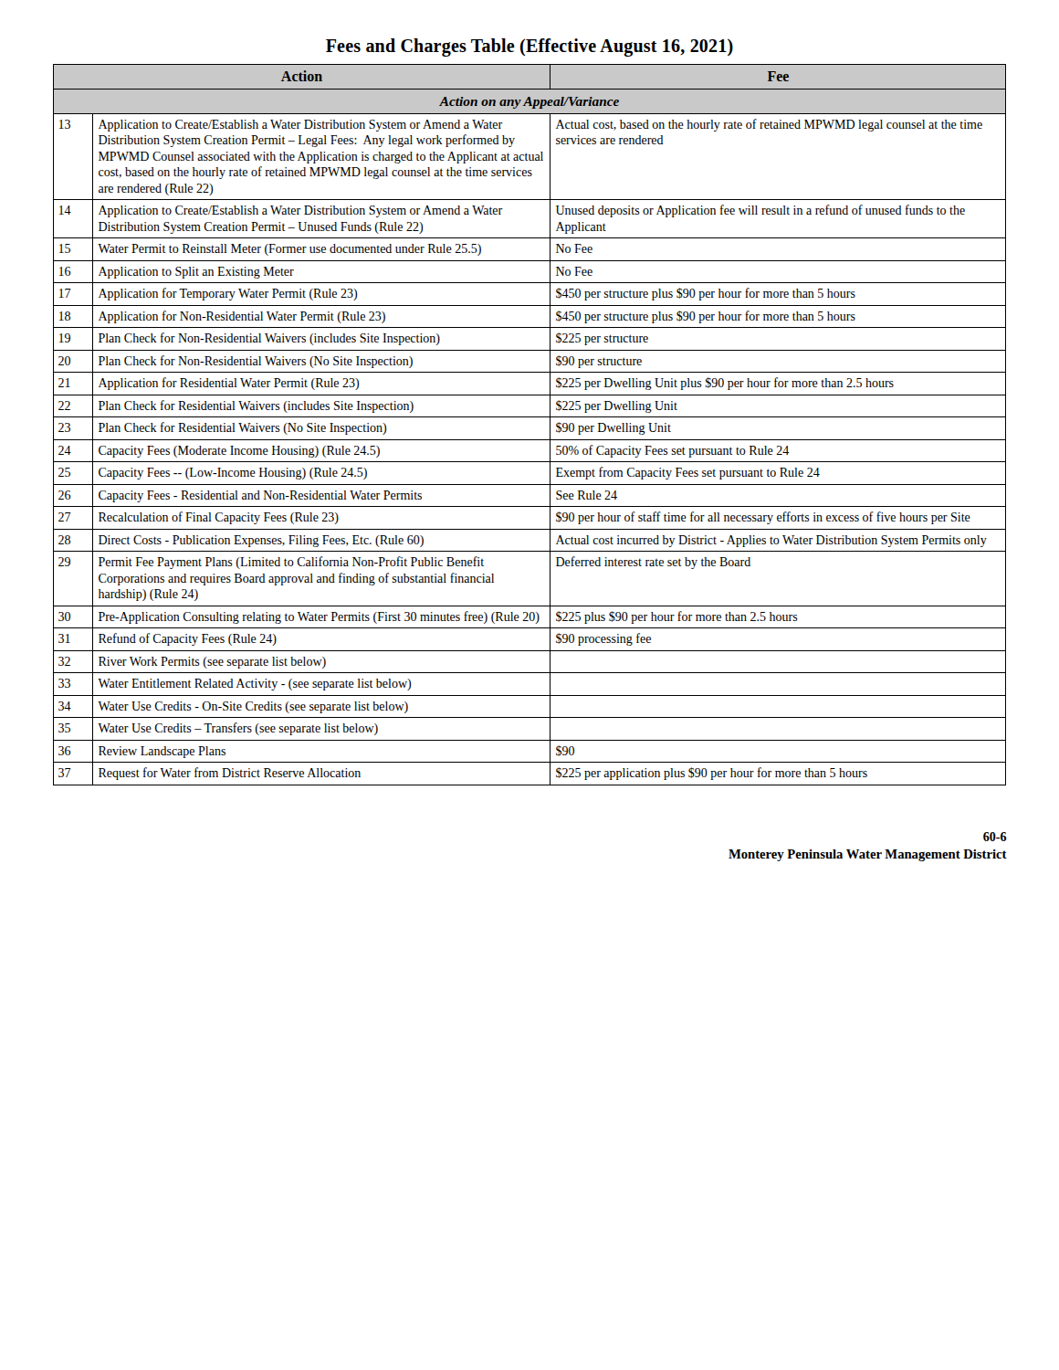Fees and Charges Table (Effective August 16, 2021)
| Action | Fee |
| --- | --- |
| Action on any Appeal/Variance |
| 13 | Application to Create/Establish a Water Distribution System or Amend a Water Distribution System Creation Permit – Legal Fees: Any legal work performed by MPWMD Counsel associated with the Application is charged to the Applicant at actual cost, based on the hourly rate of retained MPWMD legal counsel at the time services are rendered (Rule 22) | Actual cost, based on the hourly rate of retained MPWMD legal counsel at the time services are rendered |
| 14 | Application to Create/Establish a Water Distribution System or Amend a Water Distribution System Creation Permit – Unused Funds (Rule 22) | Unused deposits or Application fee will result in a refund of unused funds to the Applicant |
| 15 | Water Permit to Reinstall Meter (Former use documented under Rule 25.5) | No Fee |
| 16 | Application to Split an Existing Meter | No Fee |
| 17 | Application for Temporary Water Permit (Rule 23) | $450 per structure plus $90 per hour for more than 5 hours |
| 18 | Application for Non-Residential Water Permit (Rule 23) | $450 per structure plus $90 per hour for more than 5 hours |
| 19 | Plan Check for Non-Residential Waivers (includes Site Inspection) | $225 per structure |
| 20 | Plan Check for Non-Residential Waivers (No Site Inspection) | $90 per structure |
| 21 | Application for Residential Water Permit (Rule 23) | $225 per Dwelling Unit plus $90 per hour for more than 2.5 hours |
| 22 | Plan Check for Residential Waivers (includes Site Inspection) | $225 per Dwelling Unit |
| 23 | Plan Check for Residential Waivers (No Site Inspection) | $90 per Dwelling Unit |
| 24 | Capacity Fees (Moderate Income Housing) (Rule 24.5) | 50% of Capacity Fees set pursuant to Rule 24 |
| 25 | Capacity Fees -- (Low-Income Housing) (Rule 24.5) | Exempt from Capacity Fees set pursuant to Rule 24 |
| 26 | Capacity Fees - Residential and Non-Residential Water Permits | See Rule 24 |
| 27 | Recalculation of Final Capacity Fees (Rule 23) | $90 per hour of staff time for all necessary efforts in excess of five hours per Site |
| 28 | Direct Costs - Publication Expenses, Filing Fees, Etc. (Rule 60) | Actual cost incurred by District - Applies to Water Distribution System Permits only |
| 29 | Permit Fee Payment Plans (Limited to California Non-Profit Public Benefit Corporations and requires Board approval and finding of substantial financial hardship) (Rule 24) | Deferred interest rate set by the Board |
| 30 | Pre-Application Consulting relating to Water Permits (First 30 minutes free) (Rule 20) | $225 plus $90 per hour for more than 2.5 hours |
| 31 | Refund of Capacity Fees (Rule 24) | $90 processing fee |
| 32 | River Work Permits (see separate list below) | |
| 33 | Water Entitlement Related Activity - (see separate list below) | |
| 34 | Water Use Credits - On-Site Credits (see separate list below) | |
| 35 | Water Use Credits – Transfers (see separate list below) | |
| 36 | Review Landscape Plans | $90 |
| 37 | Request for Water from District Reserve Allocation | $225 per application plus $90 per hour for more than 5 hours |
60-6
Monterey Peninsula Water Management District